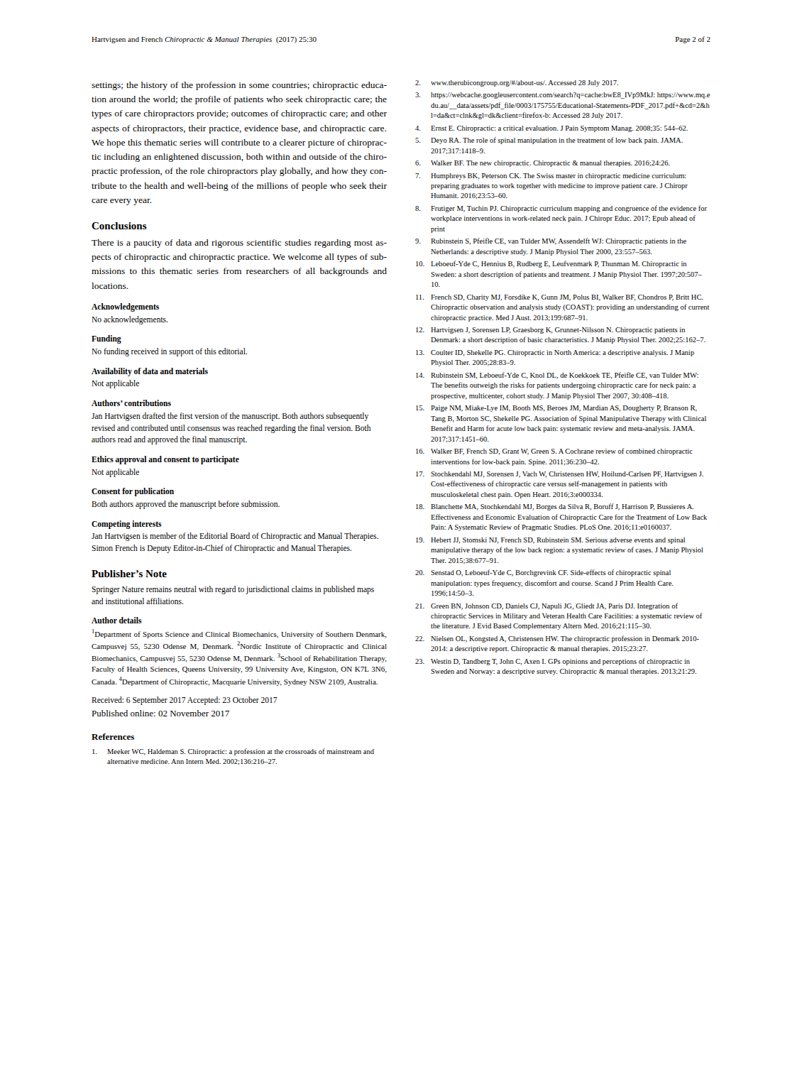Hartvigsen and French Chiropractic & Manual Therapies (2017) 25:30
Page 2 of 2
settings; the history of the profession in some countries; chiropractic education around the world; the profile of patients who seek chiropractic care; the types of care chiropractors provide; outcomes of chiropractic care; and other aspects of chiropractors, their practice, evidence base, and chiropractic care. We hope this thematic series will contribute to a clearer picture of chiropractic including an enlightened discussion, both within and outside of the chiropractic profession, of the role chiropractors play globally, and how they contribute to the health and well-being of the millions of people who seek their care every year.
Conclusions
There is a paucity of data and rigorous scientific studies regarding most aspects of chiropractic and chiropractic practice. We welcome all types of submissions to this thematic series from researchers of all backgrounds and locations.
Acknowledgements
No acknowledgements.
Funding
No funding received in support of this editorial.
Availability of data and materials
Not applicable
Authors’ contributions
Jan Hartvigsen drafted the first version of the manuscript. Both authors subsequently revised and contributed until consensus was reached regarding the final version. Both authors read and approved the final manuscript.
Ethics approval and consent to participate
Not applicable
Consent for publication
Both authors approved the manuscript before submission.
Competing interests
Jan Hartvigsen is member of the Editorial Board of Chiropractic and Manual Therapies. Simon French is Deputy Editor-in-Chief of Chiropractic and Manual Therapies.
Publisher’s Note
Springer Nature remains neutral with regard to jurisdictional claims in published maps and institutional affiliations.
Author details
1Department of Sports Science and Clinical Biomechanics, University of Southern Denmark, Campusvej 55, 5230 Odense M, Denmark. 2Nordic Institute of Chiropractic and Clinical Biomechanics, Campusvej 55, 5230 Odense M, Denmark. 3School of Rehabilitation Therapy, Faculty of Health Sciences, Queens University, 99 University Ave, Kingston, ON K7L 3N6, Canada. 4Department of Chiropractic, Macquarie University, Sydney NSW 2109, Australia.
Received: 6 September 2017 Accepted: 23 October 2017
Published online: 02 November 2017
References
Meeker WC, Haldeman S. Chiropractic: a profession at the crossroads of mainstream and alternative medicine. Ann Intern Med. 2002;136:216–27.
www.therubicongroup.org/#/about-us/. Accessed 28 July 2017.
https://webcache.googleusercontent.com/search?q=cache:bwE8_IVp9MkJ: https://www.mq.edu.au/__data/assets/pdf_file/0003/175755/Educational-Statements-PDF_2017.pdf+&cd=2&hl=da&ct=clnk&gl=dk&client=firefox-b: Accessed 28 July 2017.
Ernst E. Chiropractic: a critical evaluation. J Pain Symptom Manag. 2008;35: 544–62.
Deyo RA. The role of spinal manipulation in the treatment of low back pain. JAMA. 2017;317:1418–9.
Walker BF. The new chiropractic. Chiropractic & manual therapies. 2016;24:26.
Humphreys BK, Peterson CK. The Swiss master in chiropractic medicine curriculum: preparing graduates to work together with medicine to improve patient care. J Chiropr Humanit. 2016;23:53–60.
Frutiger M, Tuchin PJ. Chiropractic curriculum mapping and congruence of the evidence for workplace interventions in work-related neck pain. J Chiropr Educ. 2017; Epub ahead of print
Rubinstein S, Pfeifle CE, van Tulder MW, Assendelft WJ: Chiropractic patients in the Netherlands: a descriptive study. J Manip Physiol Ther 2000, 23:557–563.
Leboeuf-Yde C, Hennius B, Rudberg E, Leufvenmark P, Thunman M. Chiropractic in Sweden: a short description of patients and treatment. J Manip Physiol Ther. 1997;20:507–10.
French SD, Charity MJ, Forsdike K, Gunn JM, Polus BI, Walker BF, Chondros P, Britt HC. Chiropractic observation and analysis study (COAST): providing an understanding of current chiropractic practice. Med J Aust. 2013;199:687–91.
Hartvigsen J, Sorensen LP, Graesborg K, Grunnet-Nilsson N. Chiropractic patients in Denmark: a short description of basic characteristics. J Manip Physiol Ther. 2002;25:162–7.
Coulter ID, Shekelle PG. Chiropractic in North America: a descriptive analysis. J Manip Physiol Ther. 2005;28:83–9.
Rubinstein SM, Leboeuf-Yde C, Knol DL, de Koekkoek TE, Pfeifle CE, van Tulder MW: The benefits outweigh the risks for patients undergoing chiropractic care for neck pain: a prospective, multicenter, cohort study. J Manip Physiol Ther 2007, 30:408–418.
Paige NM, Miake-Lye IM, Booth MS, Beroes JM, Mardian AS, Dougherty P, Branson R, Tang B, Morton SC, Shekelle PG. Association of Spinal Manipulative Therapy with Clinical Benefit and Harm for acute low back pain: systematic review and meta-analysis. JAMA. 2017;317:1451–60.
Walker BF, French SD, Grant W, Green S. A Cochrane review of combined chiropractic interventions for low-back pain. Spine. 2011;36:230–42.
Stochkendahl MJ, Sorensen J, Vach W, Christensen HW, Hoilund-Carlsen PF, Hartvigsen J. Cost-effectiveness of chiropractic care versus self-management in patients with musculoskeletal chest pain. Open Heart. 2016;3:e000334.
Blanchette MA, Stochkendahl MJ, Borges da Silva R, Boruff J, Harrison P, Bussieres A. Effectiveness and Economic Evaluation of Chiropractic Care for the Treatment of Low Back Pain: A Systematic Review of Pragmatic Studies. PLoS One. 2016;11:e0160037.
Hebert JJ, Stomski NJ, French SD, Rubinstein SM. Serious adverse events and spinal manipulative therapy of the low back region: a systematic review of cases. J Manip Physiol Ther. 2015;38:677–91.
Senstad O, Leboeuf-Yde C, Borchgrevink CF. Side-effects of chiropractic spinal manipulation: types frequency, discomfort and course. Scand J Prim Health Care. 1996;14:50–3.
Green BN, Johnson CD, Daniels CJ, Napuli JG, Gliedt JA, Paris DJ. Integration of chiropractic Services in Military and Veteran Health Care Facilities: a systematic review of the literature. J Evid Based Complementary Altern Med. 2016;21:115–30.
Nielsen OL, Kongsted A, Christensen HW. The chiropractic profession in Denmark 2010-2014: a descriptive report. Chiropractic & manual therapies. 2015;23:27.
Westin D, Tandberg T, John C, Axen I. GPs opinions and perceptions of chiropractic in Sweden and Norway: a descriptive survey. Chiropractic & manual therapies. 2013;21:29.